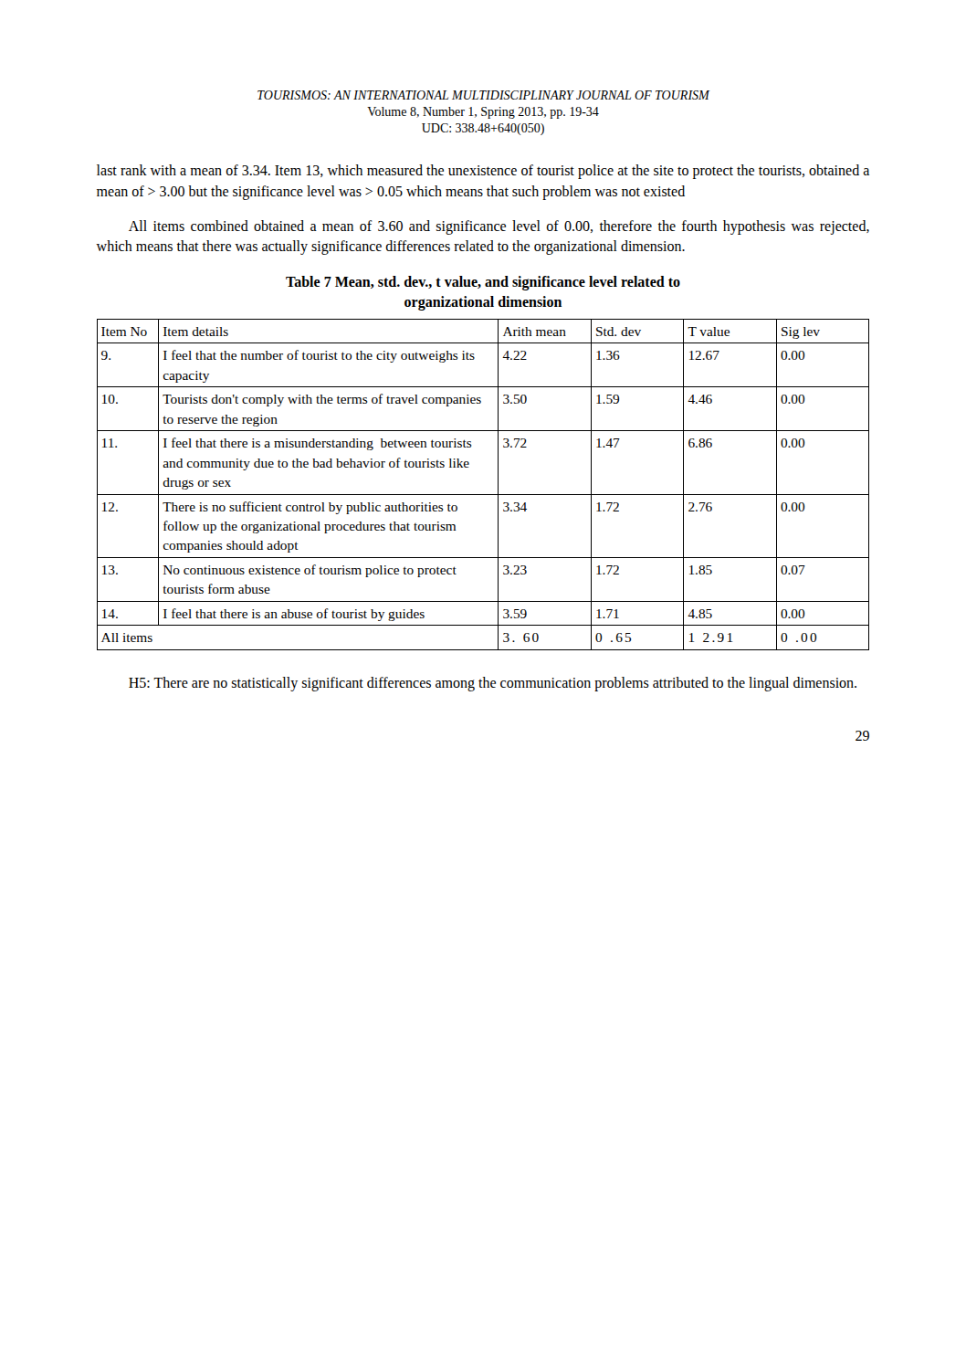TOURISMOS: AN INTERNATIONAL MULTIDISCIPLINARY JOURNAL OF TOURISM
Volume 8, Number 1, Spring 2013, pp. 19-34
UDC: 338.48+640(050)
last rank with a mean of 3.34. Item 13, which measured the unexistence of tourist police at the site to protect the tourists, obtained a mean of > 3.00 but the significance level was > 0.05 which means that such problem was not existed
All items combined obtained a mean of 3.60 and significance level of 0.00, therefore the fourth hypothesis was rejected, which means that there was actually significance differences related to the organizational dimension.
Table 7 Mean, std. dev., t value, and significance level related to organizational dimension
| Item No | Item details | Arith mean | Std. dev | T value | Sig lev |
| --- | --- | --- | --- | --- | --- |
| 9. | I feel that the number of tourist to the city outweighs its capacity | 4.22 | 1.36 | 12.67 | 0.00 |
| 10. | Tourists don't comply with the terms of travel companies to reserve the region | 3.50 | 1.59 | 4.46 | 0.00 |
| 11. | I feel that there is a misunderstanding between tourists and community due to the bad behavior of tourists like drugs or sex | 3.72 | 1.47 | 6.86 | 0.00 |
| 12. | There is no sufficient control by public authorities to follow up the organizational procedures that tourism companies should adopt | 3.34 | 1.72 | 2.76 | 0.00 |
| 13. | No continuous existence of tourism police to protect tourists form abuse | 3.23 | 1.72 | 1.85 | 0.07 |
| 14. | I feel that there is an abuse of tourist by guides | 3.59 | 1.71 | 4.85 | 0.00 |
| All items | 3. 60 | 0 .65 | 1 2.91 | 0 .00 |
H5: There are no statistically significant differences among the communication problems attributed to the lingual dimension.
29